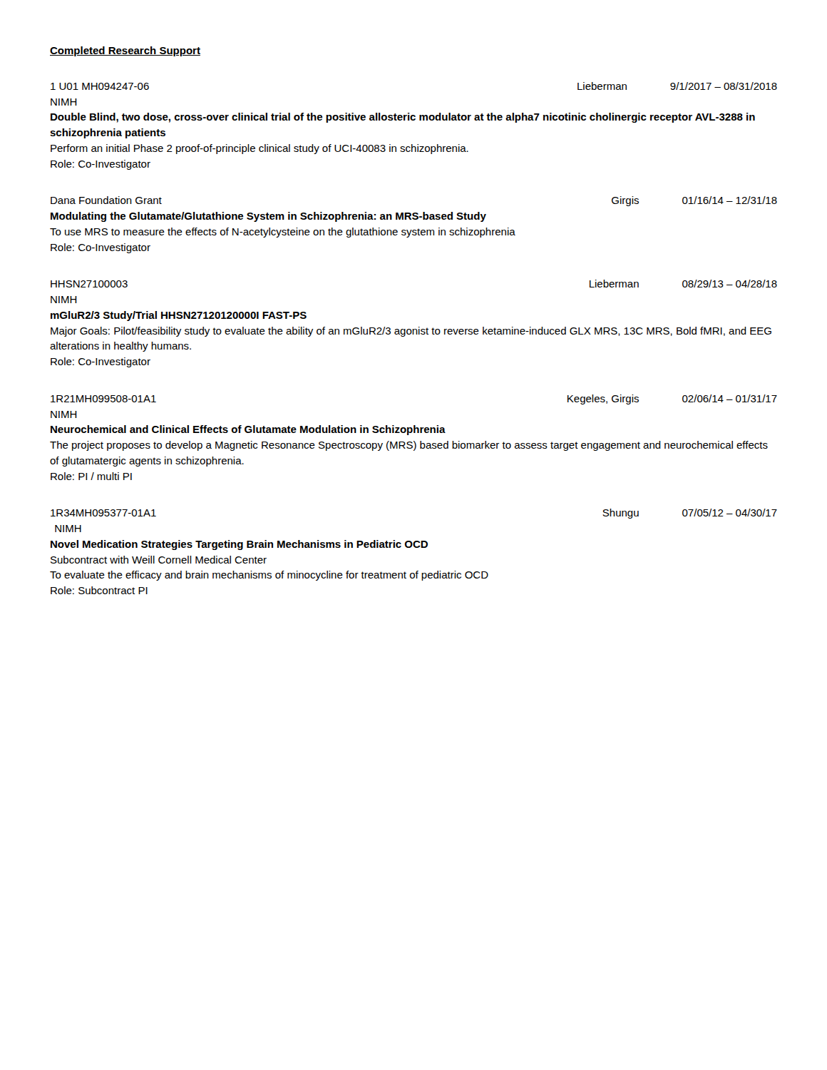Completed Research Support
1 U01 MH094247-06 Lieberman 9/1/2017 – 08/31/2018
NIMH
Double Blind, two dose, cross-over clinical trial of the positive allosteric modulator at the alpha7 nicotinic cholinergic receptor AVL-3288 in schizophrenia patients
Perform an initial Phase 2 proof-of-principle clinical study of UCI-40083 in schizophrenia.
Role: Co-Investigator
Dana Foundation Grant Girgis 01/16/14 – 12/31/18
Modulating the Glutamate/Glutathione System in Schizophrenia: an MRS-based Study
To use MRS to measure the effects of N-acetylcysteine on the glutathione system in schizophrenia
Role: Co-Investigator
HHSN27100003 Lieberman 08/29/13 – 04/28/18
NIMH
mGluR2/3 Study/Trial HHSN27120120000I FAST-PS
Major Goals: Pilot/feasibility study to evaluate the ability of an mGluR2/3 agonist to reverse ketamine-induced GLX MRS, 13C MRS, Bold fMRI, and EEG alterations in healthy humans.
Role: Co-Investigator
1R21MH099508-01A1 Kegeles, Girgis 02/06/14 – 01/31/17
NIMH
Neurochemical and Clinical Effects of Glutamate Modulation in Schizophrenia
The project proposes to develop a Magnetic Resonance Spectroscopy (MRS) based biomarker to assess target engagement and neurochemical effects of glutamatergic agents in schizophrenia.
Role: PI / multi PI
1R34MH095377-01A1 Shungu 07/05/12 – 04/30/17
NIMH
Novel Medication Strategies Targeting Brain Mechanisms in Pediatric OCD
Subcontract with Weill Cornell Medical Center
To evaluate the efficacy and brain mechanisms of minocycline for treatment of pediatric OCD
Role: Subcontract PI